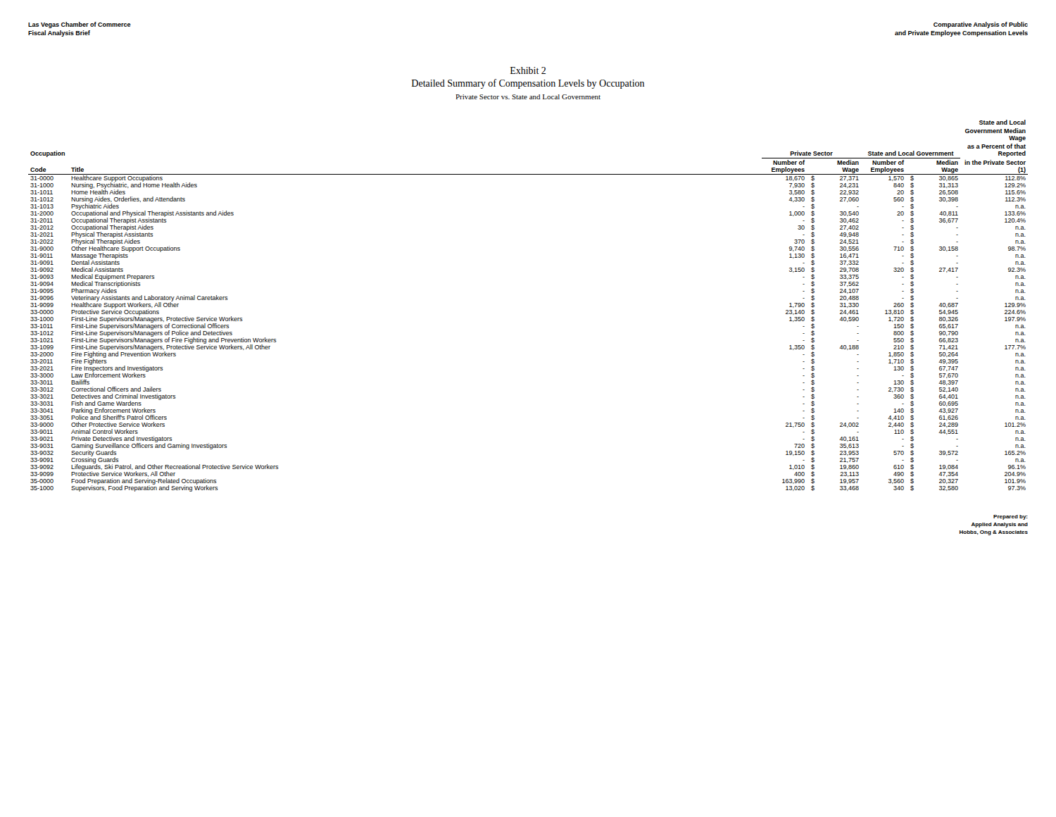Las Vegas Chamber of Commerce
Fiscal Analysis Brief
Comparative Analysis of Public
and Private Employee Compensation Levels
Exhibit 2
Detailed Summary of Compensation Levels by Occupation
Private Sector vs. State and Local Government
| | | | State and Local |
| --- | --- | --- | --- |
| | | | Government Median Wage |
| Occupation | | Private Sector | State and Local Government | as a Percent of that Reported |
| Code | Title | Number of Employees | | Median Wage | Number of Employees | | Median Wage | in the Private Sector (1) |
| 31-0000 | Healthcare Support Occupations | 18,670 | $ | 27,371 | 1,570 | $ | 30,865 | 112.8% |
| 31-1000 | Nursing, Psychiatric, and Home Health Aides | 7,930 | $ | 24,231 | 840 | $ | 31,313 | 129.2% |
| 31-1011 | Home Health Aides | 3,580 | $ | 22,932 | 20 | $ | 26,508 | 115.6% |
| 31-1012 | Nursing Aides, Orderlies, and Attendants | 4,330 | $ | 27,060 | 560 | $ | 30,398 | 112.3% |
| 31-1013 | Psychiatric Aides | - | $ | - | - | $ | - | n.a. |
| 31-2000 | Occupational and Physical Therapist Assistants and Aides | 1,000 | $ | 30,540 | 20 | $ | 40,811 | 133.6% |
| 31-2011 | Occupational Therapist Assistants | - | $ | 30,462 | - | $ | 36,677 | 120.4% |
| 31-2012 | Occupational Therapist Aides | 30 | $ | 27,402 | - | $ | - | n.a. |
| 31-2021 | Physical Therapist Assistants | - | $ | 49,948 | - | $ | - | n.a. |
| 31-2022 | Physical Therapist Aides | 370 | $ | 24,521 | - | $ | - | n.a. |
| 31-9000 | Other Healthcare Support Occupations | 9,740 | $ | 30,556 | 710 | $ | 30,158 | 98.7% |
| 31-9011 | Massage Therapists | 1,130 | $ | 16,471 | - | $ | - | n.a. |
| 31-9091 | Dental Assistants | - | $ | 37,332 | - | $ | - | n.a. |
| 31-9092 | Medical Assistants | 3,150 | $ | 29,708 | 320 | $ | 27,417 | 92.3% |
| 31-9093 | Medical Equipment Preparers | - | $ | 33,375 | - | $ | - | n.a. |
| 31-9094 | Medical Transcriptionists | - | $ | 37,562 | - | $ | - | n.a. |
| 31-9095 | Pharmacy Aides | - | $ | 24,107 | - | $ | - | n.a. |
| 31-9096 | Veterinary Assistants and Laboratory Animal Caretakers | - | $ | 20,488 | - | $ | - | n.a. |
| 31-9099 | Healthcare Support Workers, All Other | 1,790 | $ | 31,330 | 260 | $ | 40,687 | 129.9% |
| 33-0000 | Protective Service Occupations | 23,140 | $ | 24,461 | 13,810 | $ | 54,945 | 224.6% |
| 33-1000 | First-Line Supervisors/Managers, Protective Service Workers | 1,350 | $ | 40,590 | 1,720 | $ | 80,326 | 197.9% |
| 33-1011 | First-Line Supervisors/Managers of Correctional Officers | - | $ | - | 150 | $ | 65,617 | n.a. |
| 33-1012 | First-Line Supervisors/Managers of Police and Detectives | - | $ | - | 800 | $ | 90,790 | n.a. |
| 33-1021 | First-Line Supervisors/Managers of Fire Fighting and Prevention Workers | - | $ | - | 550 | $ | 66,823 | n.a. |
| 33-1099 | First-Line Supervisors/Managers, Protective Service Workers, All Other | 1,350 | $ | 40,188 | 210 | $ | 71,421 | 177.7% |
| 33-2000 | Fire Fighting and Prevention Workers | - | $ | - | 1,850 | $ | 50,264 | n.a. |
| 33-2011 | Fire Fighters | - | $ | - | 1,710 | $ | 49,395 | n.a. |
| 33-2021 | Fire Inspectors and Investigators | - | $ | - | 130 | $ | 67,747 | n.a. |
| 33-3000 | Law Enforcement Workers | - | $ | - | - | $ | 57,670 | n.a. |
| 33-3011 | Bailiffs | - | $ | - | 130 | $ | 48,397 | n.a. |
| 33-3012 | Correctional Officers and Jailers | - | $ | - | 2,730 | $ | 52,140 | n.a. |
| 33-3021 | Detectives and Criminal Investigators | - | $ | - | 360 | $ | 64,401 | n.a. |
| 33-3031 | Fish and Game Wardens | - | $ | - | - | $ | 60,695 | n.a. |
| 33-3041 | Parking Enforcement Workers | - | $ | - | 140 | $ | 43,927 | n.a. |
| 33-3051 | Police and Sheriff's Patrol Officers | - | $ | - | 4,410 | $ | 61,626 | n.a. |
| 33-9000 | Other Protective Service Workers | 21,750 | $ | 24,002 | 2,440 | $ | 24,289 | 101.2% |
| 33-9011 | Animal Control Workers | - | $ | - | 110 | $ | 44,551 | n.a. |
| 33-9021 | Private Detectives and Investigators | - | $ | 40,161 | - | $ | - | n.a. |
| 33-9031 | Gaming Surveillance Officers and Gaming Investigators | 720 | $ | 35,613 | - | $ | - | n.a. |
| 33-9032 | Security Guards | 19,150 | $ | 23,953 | 570 | $ | 39,572 | 165.2% |
| 33-9091 | Crossing Guards | - | $ | 21,757 | - | $ | - | n.a. |
| 33-9092 | Lifeguards, Ski Patrol, and Other Recreational Protective Service Workers | 1,010 | $ | 19,860 | 610 | $ | 19,084 | 96.1% |
| 33-9099 | Protective Service Workers, All Other | 400 | $ | 23,113 | 490 | $ | 47,354 | 204.9% |
| 35-0000 | Food Preparation and Serving-Related Occupations | 163,990 | $ | 19,957 | 3,560 | $ | 20,327 | 101.9% |
| 35-1000 | Supervisors, Food Preparation and Serving Workers | 13,020 | $ | 33,468 | 340 | $ | 32,580 | 97.3% |
Prepared by:
Applied Analysis and
Hobbs, Ong & Associates